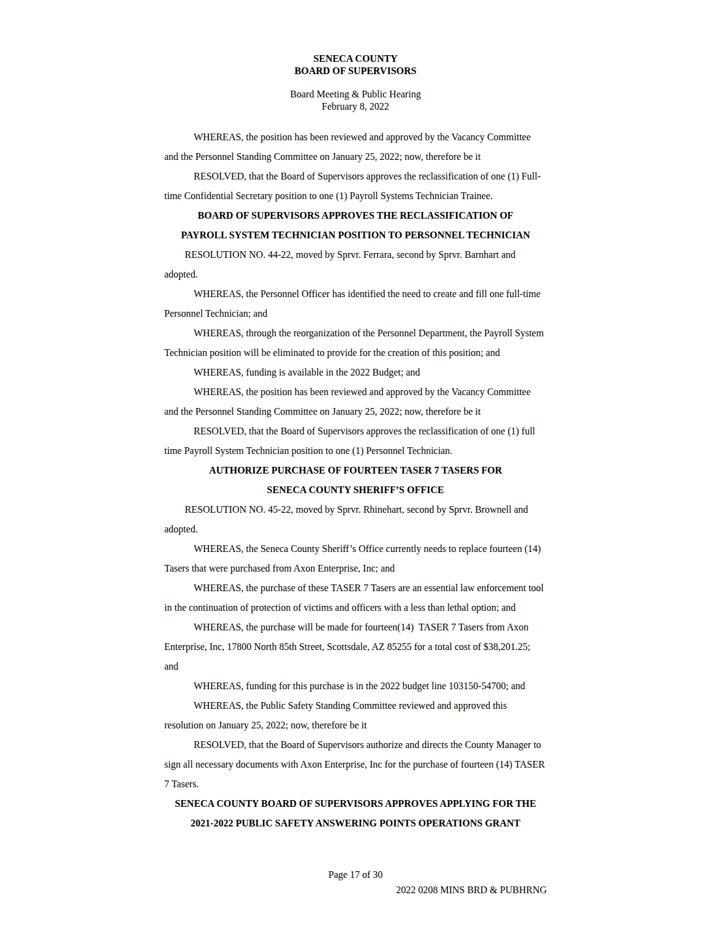Seneca County
Board of Supervisors
Board Meeting & Public Hearing
February 8, 2022
WHEREAS, the position has been reviewed and approved by the Vacancy Committee and the Personnel Standing Committee on January 25, 2022; now, therefore be it
RESOLVED, that the Board of Supervisors approves the reclassification of one (1) Full-time Confidential Secretary position to one (1) Payroll Systems Technician Trainee.
Board of Supervisors Approves the Reclassification of
Payroll System Technician Position to Personnel Technician
RESOLUTION NO. 44-22, moved by Sprvr. Ferrara, second by Sprvr. Barnhart and adopted.
WHEREAS, the Personnel Officer has identified the need to create and fill one full-time Personnel Technician; and
WHEREAS, through the reorganization of the Personnel Department, the Payroll System Technician position will be eliminated to provide for the creation of this position; and
WHEREAS, funding is available in the 2022 Budget; and
WHEREAS, the position has been reviewed and approved by the Vacancy Committee and the Personnel Standing Committee on January 25, 2022; now, therefore be it
RESOLVED, that the Board of Supervisors approves the reclassification of one (1) full time Payroll System Technician position to one (1) Personnel Technician.
Authorize Purchase of Fourteen Taser 7 Tasers for
Seneca County Sheriff’s Office
RESOLUTION NO. 45-22, moved by Sprvr. Rhinehart, second by Sprvr. Brownell and adopted.
WHEREAS, the Seneca County Sheriff’s Office currently needs to replace fourteen (14) Tasers that were purchased from Axon Enterprise, Inc; and
WHEREAS, the purchase of these TASER 7 Tasers are an essential law enforcement tool in the continuation of protection of victims and officers with a less than lethal option; and
WHEREAS, the purchase will be made for fourteen(14) TASER 7 Tasers from Axon Enterprise, Inc, 17800 North 85th Street, Scottsdale, AZ 85255 for a total cost of $38,201.25; and
WHEREAS, funding for this purchase is in the 2022 budget line 103150-54700; and
WHEREAS, the Public Safety Standing Committee reviewed and approved this resolution on January 25, 2022; now, therefore be it
RESOLVED, that the Board of Supervisors authorize and directs the County Manager to sign all necessary documents with Axon Enterprise, Inc for the purchase of fourteen (14) TASER 7 Tasers.
Seneca County Board of Supervisors Approves Applying for the
2021-2022 Public Safety Answering Points Operations Grant
Page 17 of 30
2022 0208 MINS BRD & PUBHRNG